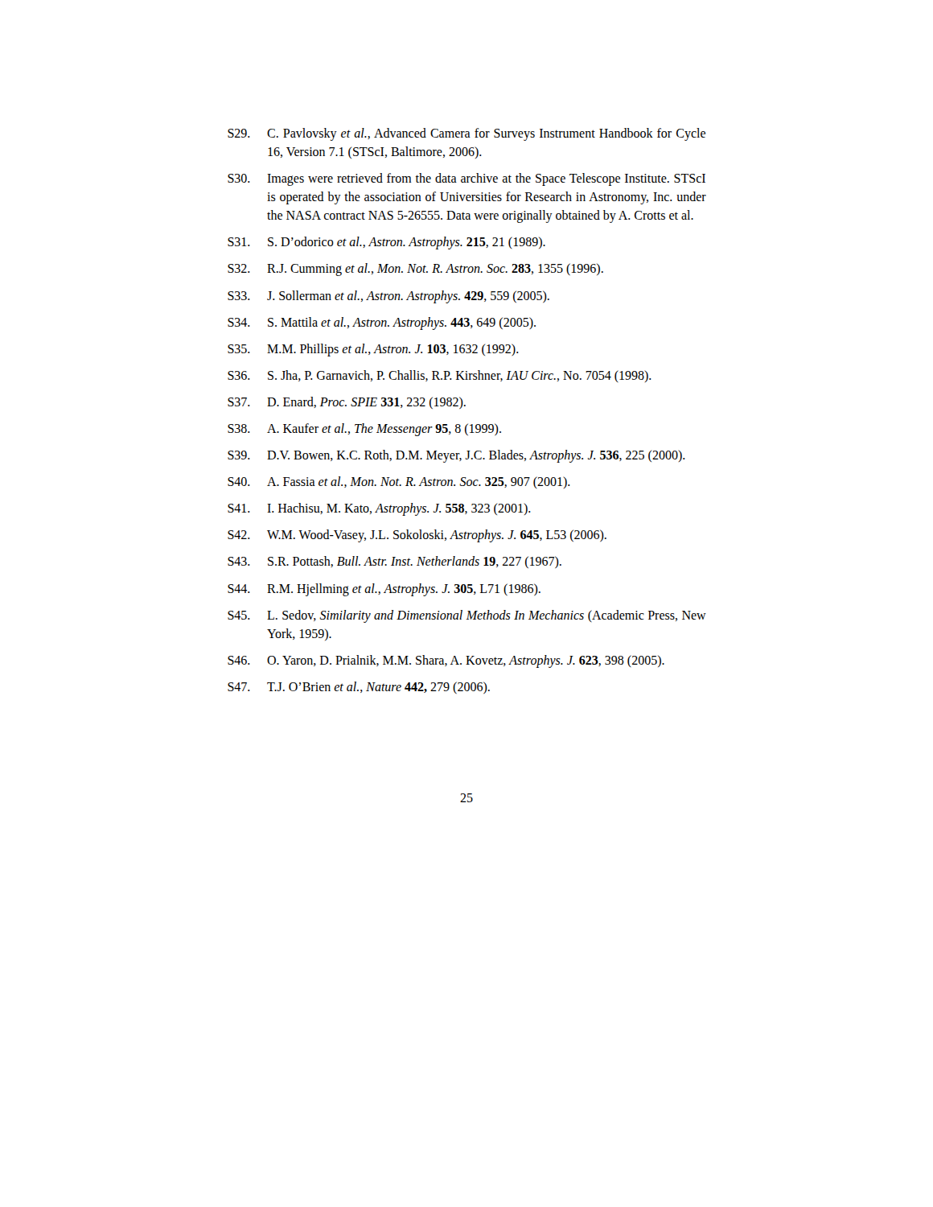S29. C. Pavlovsky et al., Advanced Camera for Surveys Instrument Handbook for Cycle 16, Version 7.1 (STScI, Baltimore, 2006).
S30. Images were retrieved from the data archive at the Space Telescope Institute. STScI is operated by the association of Universities for Research in Astronomy, Inc. under the NASA contract NAS 5-26555. Data were originally obtained by A. Crotts et al.
S31. S. D’odorico et al., Astron. Astrophys. 215, 21 (1989).
S32. R.J. Cumming et al., Mon. Not. R. Astron. Soc. 283, 1355 (1996).
S33. J. Sollerman et al., Astron. Astrophys. 429, 559 (2005).
S34. S. Mattila et al., Astron. Astrophys. 443, 649 (2005).
S35. M.M. Phillips et al., Astron. J. 103, 1632 (1992).
S36. S. Jha, P. Garnavich, P. Challis, R.P. Kirshner, IAU Circ., No. 7054 (1998).
S37. D. Enard, Proc. SPIE 331, 232 (1982).
S38. A. Kaufer et al., The Messenger 95, 8 (1999).
S39. D.V. Bowen, K.C. Roth, D.M. Meyer, J.C. Blades, Astrophys. J. 536, 225 (2000).
S40. A. Fassia et al., Mon. Not. R. Astron. Soc. 325, 907 (2001).
S41. I. Hachisu, M. Kato, Astrophys. J. 558, 323 (2001).
S42. W.M. Wood-Vasey, J.L. Sokoloski, Astrophys. J. 645, L53 (2006).
S43. S.R. Pottash, Bull. Astr. Inst. Netherlands 19, 227 (1967).
S44. R.M. Hjellming et al., Astrophys. J. 305, L71 (1986).
S45. L. Sedov, Similarity and Dimensional Methods In Mechanics (Academic Press, New York, 1959).
S46. O. Yaron, D. Prialnik, M.M. Shara, A. Kovetz, Astrophys. J. 623, 398 (2005).
S47. T.J. O’Brien et al., Nature 442, 279 (2006).
25